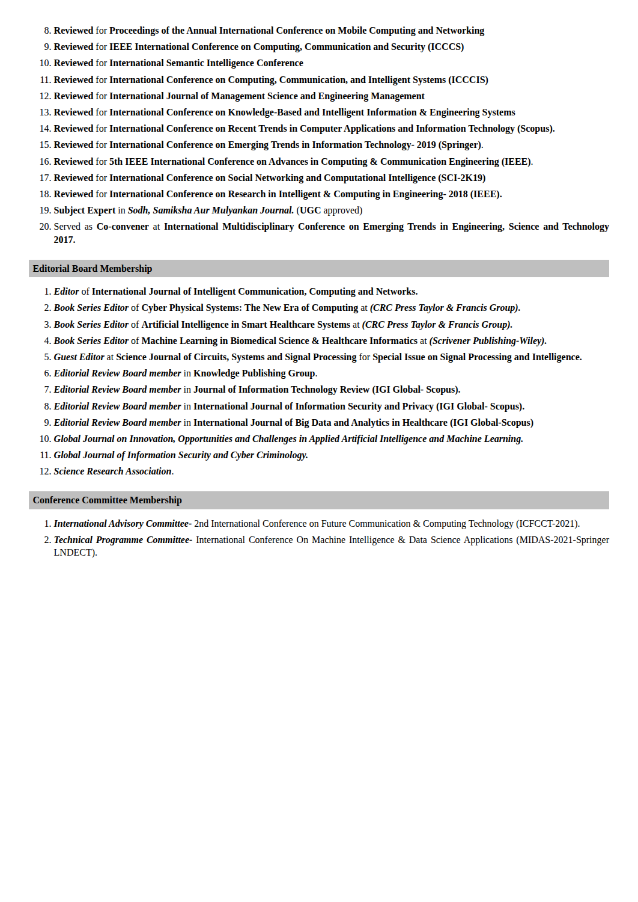Reviewed for Proceedings of the Annual International Conference on Mobile Computing and Networking
Reviewed for IEEE International Conference on Computing, Communication and Security (ICCCS)
Reviewed for International Semantic Intelligence Conference
Reviewed for International Conference on Computing, Communication, and Intelligent Systems (ICCCIS)
Reviewed for International Journal of Management Science and Engineering Management
Reviewed for International Conference on Knowledge-Based and Intelligent Information & Engineering Systems
Reviewed for International Conference on Recent Trends in Computer Applications and Information Technology (Scopus).
Reviewed for International Conference on Emerging Trends in Information Technology- 2019 (Springer).
Reviewed for 5th IEEE International Conference on Advances in Computing & Communication Engineering (IEEE).
Reviewed for International Conference on Social Networking and Computational Intelligence (SCI-2K19)
Reviewed for International Conference on Research in Intelligent & Computing in Engineering- 2018 (IEEE).
Subject Expert in Sodh, Samiksha Aur Mulyankan Journal. (UGC approved)
Served as Co-convener at International Multidisciplinary Conference on Emerging Trends in Engineering, Science and Technology 2017.
Editorial Board Membership
Editor of International Journal of Intelligent Communication, Computing and Networks.
Book Series Editor of Cyber Physical Systems: The New Era of Computing at (CRC Press Taylor & Francis Group).
Book Series Editor of Artificial Intelligence in Smart Healthcare Systems at (CRC Press Taylor & Francis Group).
Book Series Editor of Machine Learning in Biomedical Science & Healthcare Informatics at (Scrivener Publishing-Wiley).
Guest Editor at Science Journal of Circuits, Systems and Signal Processing for Special Issue on Signal Processing and Intelligence.
Editorial Review Board member in Knowledge Publishing Group.
Editorial Review Board member in Journal of Information Technology Review (IGI Global- Scopus).
Editorial Review Board member in International Journal of Information Security and Privacy (IGI Global- Scopus).
Editorial Review Board member in International Journal of Big Data and Analytics in Healthcare (IGI Global-Scopus)
Global Journal on Innovation, Opportunities and Challenges in Applied Artificial Intelligence and Machine Learning.
Global Journal of Information Security and Cyber Criminology.
Science Research Association.
Conference Committee Membership
International Advisory Committee- 2nd International Conference on Future Communication & Computing Technology (ICFCCT-2021).
Technical Programme Committee- International Conference On Machine Intelligence & Data Science Applications (MIDAS-2021-Springer LNDECT).